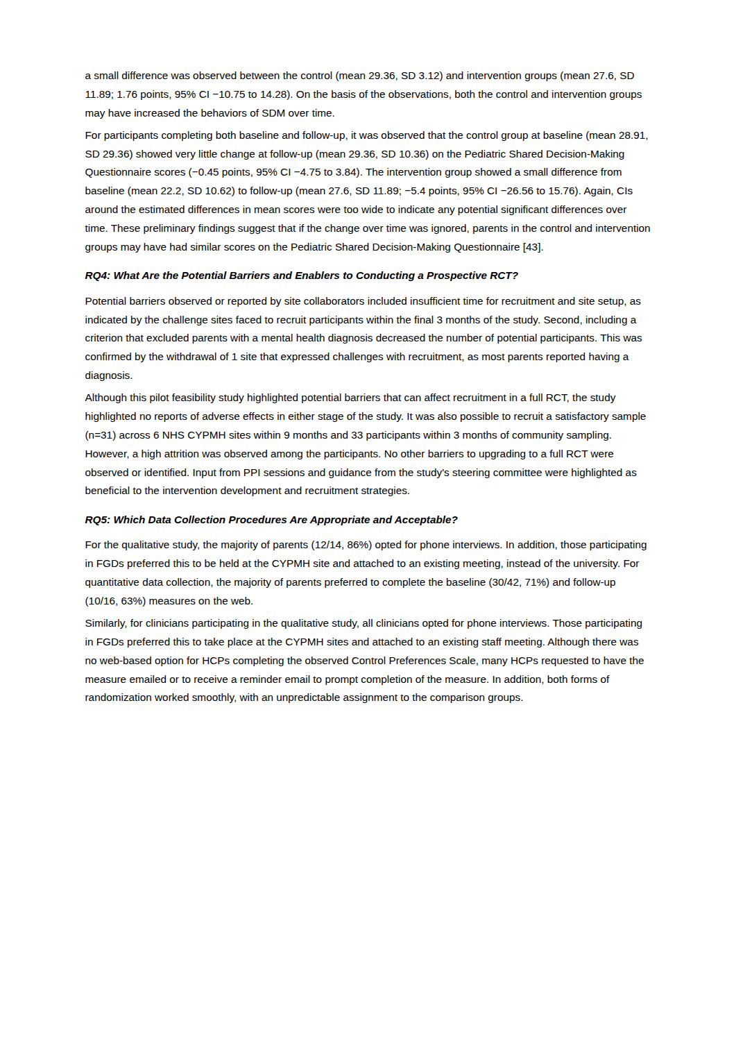a small difference was observed between the control (mean 29.36, SD 3.12) and intervention groups (mean 27.6, SD 11.89; 1.76 points, 95% CI −10.75 to 14.28). On the basis of the observations, both the control and intervention groups may have increased the behaviors of SDM over time.
For participants completing both baseline and follow-up, it was observed that the control group at baseline (mean 28.91, SD 29.36) showed very little change at follow-up (mean 29.36, SD 10.36) on the Pediatric Shared Decision-Making Questionnaire scores (−0.45 points, 95% CI −4.75 to 3.84). The intervention group showed a small difference from baseline (mean 22.2, SD 10.62) to follow-up (mean 27.6, SD 11.89; −5.4 points, 95% CI −26.56 to 15.76). Again, CIs around the estimated differences in mean scores were too wide to indicate any potential significant differences over time. These preliminary findings suggest that if the change over time was ignored, parents in the control and intervention groups may have had similar scores on the Pediatric Shared Decision-Making Questionnaire [43].
RQ4: What Are the Potential Barriers and Enablers to Conducting a Prospective RCT?
Potential barriers observed or reported by site collaborators included insufficient time for recruitment and site setup, as indicated by the challenge sites faced to recruit participants within the final 3 months of the study. Second, including a criterion that excluded parents with a mental health diagnosis decreased the number of potential participants. This was confirmed by the withdrawal of 1 site that expressed challenges with recruitment, as most parents reported having a diagnosis.
Although this pilot feasibility study highlighted potential barriers that can affect recruitment in a full RCT, the study highlighted no reports of adverse effects in either stage of the study. It was also possible to recruit a satisfactory sample (n=31) across 6 NHS CYPMH sites within 9 months and 33 participants within 3 months of community sampling. However, a high attrition was observed among the participants. No other barriers to upgrading to a full RCT were observed or identified. Input from PPI sessions and guidance from the study's steering committee were highlighted as beneficial to the intervention development and recruitment strategies.
RQ5: Which Data Collection Procedures Are Appropriate and Acceptable?
For the qualitative study, the majority of parents (12/14, 86%) opted for phone interviews. In addition, those participating in FGDs preferred this to be held at the CYPMH site and attached to an existing meeting, instead of the university. For quantitative data collection, the majority of parents preferred to complete the baseline (30/42, 71%) and follow-up (10/16, 63%) measures on the web.
Similarly, for clinicians participating in the qualitative study, all clinicians opted for phone interviews. Those participating in FGDs preferred this to take place at the CYPMH sites and attached to an existing staff meeting. Although there was no web-based option for HCPs completing the observed Control Preferences Scale, many HCPs requested to have the measure emailed or to receive a reminder email to prompt completion of the measure. In addition, both forms of randomization worked smoothly, with an unpredictable assignment to the comparison groups.